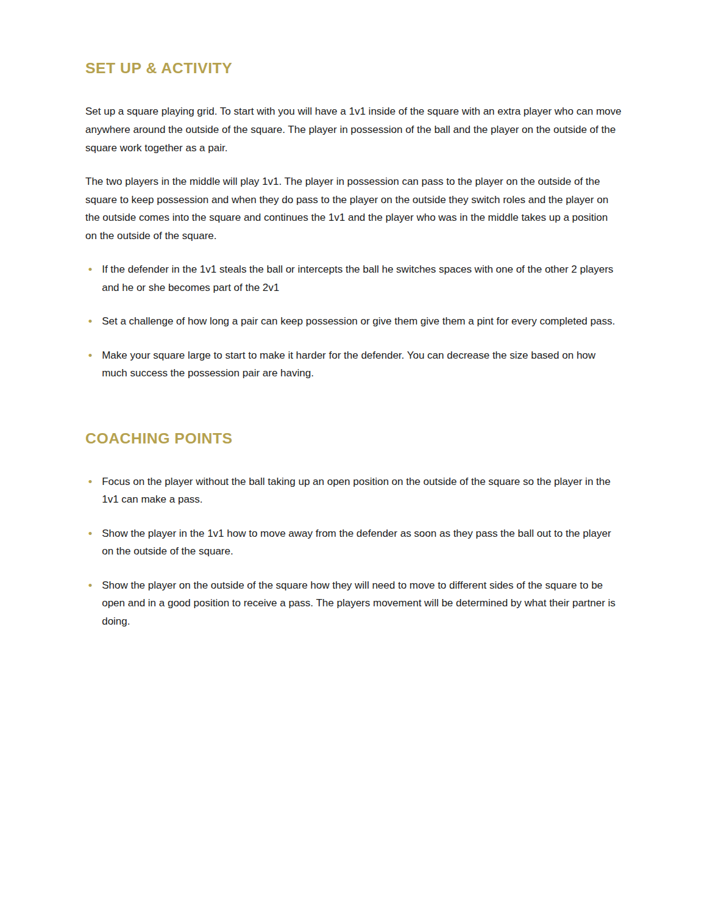Set Up & Activity
Set up a square playing grid. To start with you will have a 1v1 inside of the square with an extra player who can move anywhere around the outside of the square. The player in possession of the ball and the player on the outside of the square work together as a pair.
The two players in the middle will play 1v1. The player in possession can pass to the player on the outside of the square to keep possession and when they do pass to the player on the outside they switch roles and the player on the outside comes into the square and continues the 1v1 and the player who was in the middle takes up a position on the outside of the square.
If the defender in the 1v1 steals the ball or intercepts the ball he switches spaces with one of the other 2 players and he or she becomes part of the 2v1
Set a challenge of how long a pair can keep possession or give them give them a pint for every completed pass.
Make your square large to start to make it harder for the defender. You can decrease the size based on how much success the possession pair are having.
Coaching Points
Focus on the player without the ball taking up an open position on the outside of the square so the player in the 1v1 can make a pass.
Show the player in the 1v1 how to move away from the defender as soon as they pass the ball out to the player on the outside of the square.
Show the player on the outside of the square how they will need to move to different sides of the square to be open and in a good position to receive a pass. The players movement will be determined by what their partner is doing.